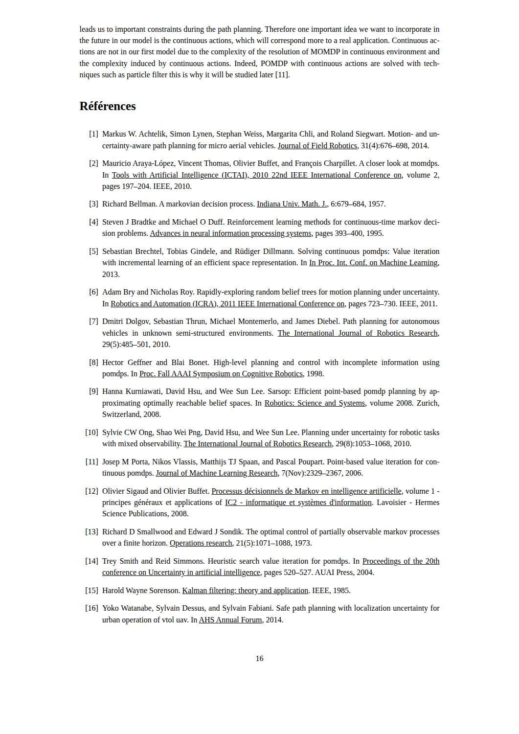leads us to important constraints during the path planning. Therefore one important idea we want to incorporate in the future in our model is the continuous actions, which will correspond more to a real application. Continuous actions are not in our first model due to the complexity of the resolution of MOMDP in continuous environment and the complexity induced by continuous actions. Indeed, POMDP with continuous actions are solved with techniques such as particle filter this is why it will be studied later [11].
Références
Markus W. Achtelik, Simon Lynen, Stephan Weiss, Margarita Chli, and Roland Siegwart. Motion- and uncertainty-aware path planning for micro aerial vehicles. Journal of Field Robotics, 31(4):676–698, 2014.
Mauricio Araya-López, Vincent Thomas, Olivier Buffet, and François Charpillet. A closer look at momdps. In Tools with Artificial Intelligence (ICTAI), 2010 22nd IEEE International Conference on, volume 2, pages 197–204. IEEE, 2010.
Richard Bellman. A markovian decision process. Indiana Univ. Math. J., 6:679–684, 1957.
Steven J Bradtke and Michael O Duff. Reinforcement learning methods for continuous-time markov decision problems. Advances in neural information processing systems, pages 393–400, 1995.
Sebastian Brechtel, Tobias Gindele, and Rüdiger Dillmann. Solving continuous pomdps: Value iteration with incremental learning of an efficient space representation. In In Proc. Int. Conf. on Machine Learning, 2013.
Adam Bry and Nicholas Roy. Rapidly-exploring random belief trees for motion planning under uncertainty. In Robotics and Automation (ICRA), 2011 IEEE International Conference on, pages 723–730. IEEE, 2011.
Dmitri Dolgov, Sebastian Thrun, Michael Montemerlo, and James Diebel. Path planning for autonomous vehicles in unknown semi-structured environments. The International Journal of Robotics Research, 29(5):485–501, 2010.
Hector Geffner and Blai Bonet. High-level planning and control with incomplete information using pomdps. In Proc. Fall AAAI Symposium on Cognitive Robotics, 1998.
Hanna Kurniawati, David Hsu, and Wee Sun Lee. Sarsop: Efficient point-based pomdp planning by approximating optimally reachable belief spaces. In Robotics: Science and Systems, volume 2008. Zurich, Switzerland, 2008.
Sylvie CW Ong, Shao Wei Png, David Hsu, and Wee Sun Lee. Planning under uncertainty for robotic tasks with mixed observability. The International Journal of Robotics Research, 29(8):1053–1068, 2010.
Josep M Porta, Nikos Vlassis, Matthijs TJ Spaan, and Pascal Poupart. Point-based value iteration for continuous pomdps. Journal of Machine Learning Research, 7(Nov):2329–2367, 2006.
Olivier Sigaud and Olivier Buffet. Processus décisionnels de Markov en intelligence artificielle, volume 1 - principes généraux et applications of IC2 - informatique et systèmes d'information. Lavoisier - Hermes Science Publications, 2008.
Richard D Smallwood and Edward J Sondik. The optimal control of partially observable markov processes over a finite horizon. Operations research, 21(5):1071–1088, 1973.
Trey Smith and Reid Simmons. Heuristic search value iteration for pomdps. In Proceedings of the 20th conference on Uncertainty in artificial intelligence, pages 520–527. AUAI Press, 2004.
Harold Wayne Sorenson. Kalman filtering: theory and application. IEEE, 1985.
Yoko Watanabe, Sylvain Dessus, and Sylvain Fabiani. Safe path planning with localization uncertainty for urban operation of vtol uav. In AHS Annual Forum, 2014.
16